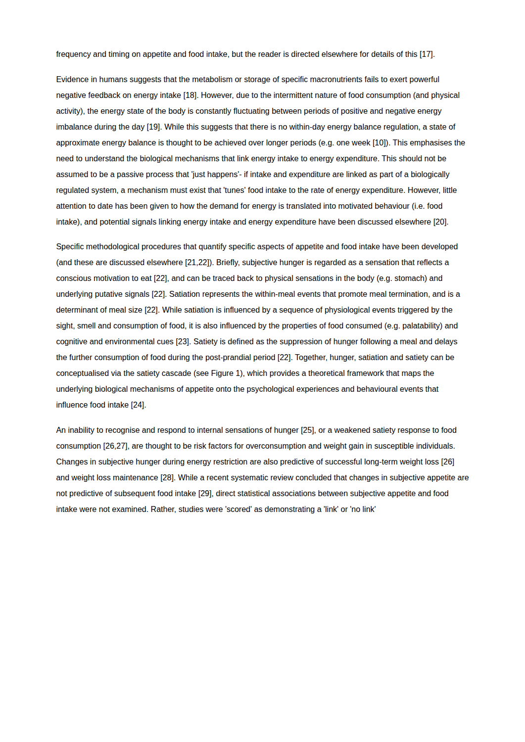frequency and timing on appetite and food intake, but the reader is directed elsewhere for details of this [17].
Evidence in humans suggests that the metabolism or storage of specific macronutrients fails to exert powerful negative feedback on energy intake [18]. However, due to the intermittent nature of food consumption (and physical activity), the energy state of the body is constantly fluctuating between periods of positive and negative energy imbalance during the day [19]. While this suggests that there is no within-day energy balance regulation, a state of approximate energy balance is thought to be achieved over longer periods (e.g. one week [10]). This emphasises the need to understand the biological mechanisms that link energy intake to energy expenditure. This should not be assumed to be a passive process that 'just happens'- if intake and expenditure are linked as part of a biologically regulated system, a mechanism must exist that 'tunes' food intake to the rate of energy expenditure. However, little attention to date has been given to how the demand for energy is translated into motivated behaviour (i.e. food intake), and potential signals linking energy intake and energy expenditure have been discussed elsewhere [20].
Specific methodological procedures that quantify specific aspects of appetite and food intake have been developed (and these are discussed elsewhere [21,22]). Briefly, subjective hunger is regarded as a sensation that reflects a conscious motivation to eat [22], and can be traced back to physical sensations in the body (e.g. stomach) and underlying putative signals [22]. Satiation represents the within-meal events that promote meal termination, and is a determinant of meal size [22]. While satiation is influenced by a sequence of physiological events triggered by the sight, smell and consumption of food, it is also influenced by the properties of food consumed (e.g. palatability) and cognitive and environmental cues [23]. Satiety is defined as the suppression of hunger following a meal and delays the further consumption of food during the post-prandial period [22]. Together, hunger, satiation and satiety can be conceptualised via the satiety cascade (see Figure 1), which provides a theoretical framework that maps the underlying biological mechanisms of appetite onto the psychological experiences and behavioural events that influence food intake [24].
An inability to recognise and respond to internal sensations of hunger [25], or a weakened satiety response to food consumption [26,27], are thought to be risk factors for overconsumption and weight gain in susceptible individuals. Changes in subjective hunger during energy restriction are also predictive of successful long-term weight loss [26] and weight loss maintenance [28]. While a recent systematic review concluded that changes in subjective appetite are not predictive of subsequent food intake [29], direct statistical associations between subjective appetite and food intake were not examined. Rather, studies were 'scored' as demonstrating a 'link' or 'no link'